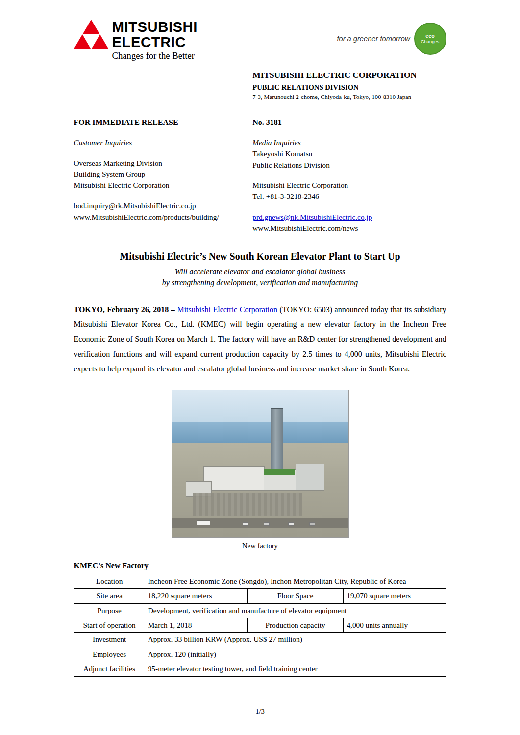MITSUBISHI
ELECTRIC
Changes for the Better
for a greener tomorrow
eco Changes
MITSUBISHI ELECTRIC CORPORATION
PUBLIC RELATIONS DIVISION
7-3, Marunouchi 2-chome, Chiyoda-ku, Tokyo, 100-8310 Japan
FOR IMMEDIATE RELEASE
No. 3181
Customer Inquiries
Overseas Marketing Division
Building System Group
Mitsubishi Electric Corporation
bod.inquiry@rk.MitsubishiElectric.co.jp
www.MitsubishiElectric.com/products/building/
Media Inquiries
Takeyoshi Komatsu
Public Relations Division
Mitsubishi Electric Corporation
Tel: +81-3-3218-2346
prd.gnews@nk.MitsubishiElectric.co.jp
www.MitsubishiElectric.com/news
Mitsubishi Electric’s New South Korean Elevator Plant to Start Up
Will accelerate elevator and escalator global business
by strengthening development, verification and manufacturing
TOKYO, February 26, 2018 – Mitsubishi Electric Corporation (TOKYO: 6503) announced today that its subsidiary Mitsubishi Elevator Korea Co., Ltd. (KMEC) will begin operating a new elevator factory in the Incheon Free Economic Zone of South Korea on March 1. The factory will have an R&D center for strengthened development and verification functions and will expand current production capacity by 2.5 times to 4,000 units, Mitsubishi Electric expects to help expand its elevator and escalator global business and increase market share in South Korea.
New factory
KMEC’s New Factory
| Location | Incheon Free Economic Zone (Songdo), Inchon Metropolitan City, Republic of Korea |
| Site area | 18,220 square meters | Floor Space | 19,070 square meters |
| Purpose | Development, verification and manufacture of elevator equipment |
| Start of operation | March 1, 2018 | Production capacity | 4,000 units annually |
| Investment | Approx. 33 billion KRW (Approx. US$ 27 million) |
| Employees | Approx. 120 (initially) |
| Adjunct facilities | 95-meter elevator testing tower, and field training center |
1/3